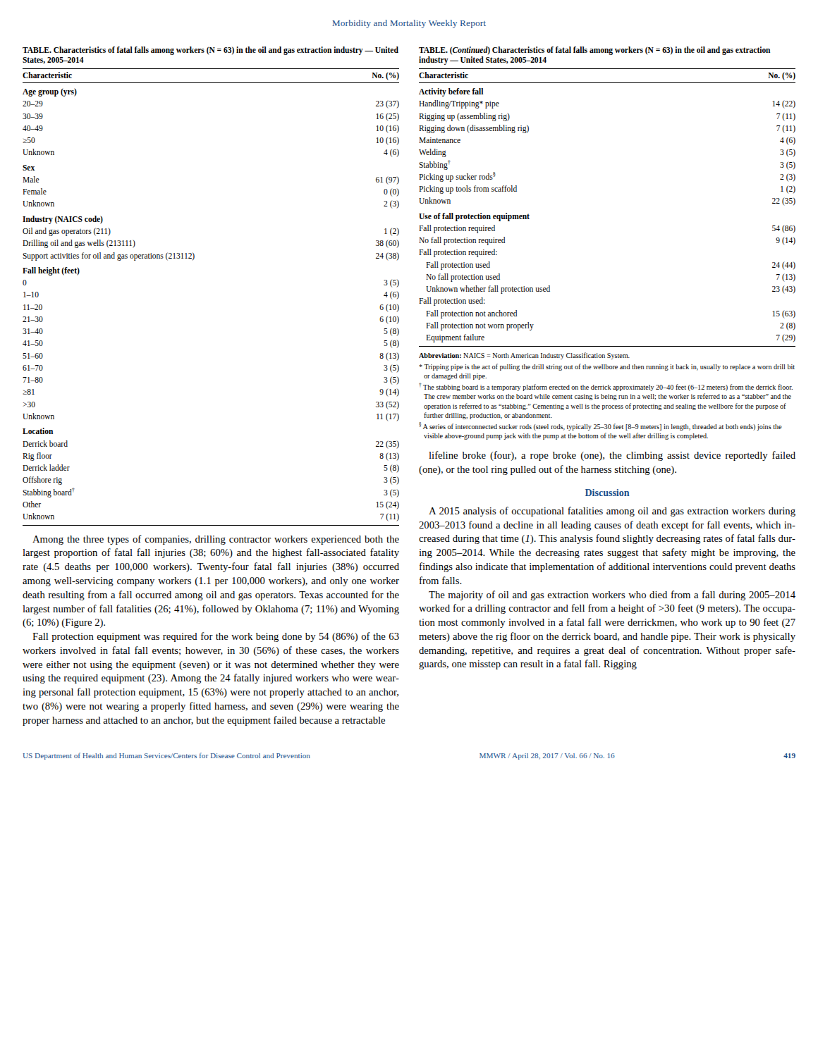Morbidity and Mortality Weekly Report
TABLE. Characteristics of fatal falls among workers (N = 63) in the oil and gas extraction industry — United States, 2005–2014
| Characteristic | No. (%) |
| --- | --- |
| Age group (yrs) |
| 20–29 | 23 (37) |
| 30–39 | 16 (25) |
| 40–49 | 10 (16) |
| ≥50 | 10 (16) |
| Unknown | 4 (6) |
| Sex |
| Male | 61 (97) |
| Female | 0 (0) |
| Unknown | 2 (3) |
| Industry (NAICS code) |
| Oil and gas operators (211) | 1 (2) |
| Drilling oil and gas wells (213111) | 38 (60) |
| Support activities for oil and gas operations (213112) | 24 (38) |
| Fall height (feet) |
| 0 | 3 (5) |
| 1–10 | 4 (6) |
| 11–20 | 6 (10) |
| 21–30 | 6 (10) |
| 31–40 | 5 (8) |
| 41–50 | 5 (8) |
| 51–60 | 8 (13) |
| 61–70 | 3 (5) |
| 71–80 | 3 (5) |
| ≥81 | 9 (14) |
| >30 | 33 (52) |
| Unknown | 11 (17) |
| Location |
| Derrick board | 22 (35) |
| Rig floor | 8 (13) |
| Derrick ladder | 5 (8) |
| Offshore rig | 3 (5) |
| Stabbing board † | 3 (5) |
| Other | 15 (24) |
| Unknown | 7 (11) |
Among the three types of companies, drilling contractor workers experienced both the largest proportion of fatal fall injuries (38; 60%) and the highest fall-associated fatality rate (4.5 deaths per 100,000 workers). Twenty-four fatal fall injuries (38%) occurred among well-servicing company workers (1.1 per 100,000 workers), and only one worker death resulting from a fall occurred among oil and gas operators. Texas accounted for the largest number of fall fatalities (26; 41%), followed by Oklahoma (7; 11%) and Wyoming (6; 10%) (Figure 2).
Fall protection equipment was required for the work being done by 54 (86%) of the 63 workers involved in fatal fall events; however, in 30 (56%) of these cases, the workers were either not using the equipment (seven) or it was not determined whether they were using the required equipment (23). Among the 24 fatally injured workers who were wearing personal fall protection equipment, 15 (63%) were not properly attached to an anchor, two (8%) were not wearing a properly fitted harness, and seven (29%) were wearing the proper harness and attached to an anchor, but the equipment failed because a retractable
TABLE. ( Continued ) Characteristics of fatal falls among workers (N = 63) in the oil and gas extraction industry — United States, 2005–2014
| Characteristic | No. (%) |
| --- | --- |
| Activity before fall |
| Handling/Tripping* pipe | 14 (22) |
| Rigging up (assembling rig) | 7 (11) |
| Rigging down (disassembling rig) | 7 (11) |
| Maintenance | 4 (6) |
| Welding | 3 (5) |
| Stabbing † | 3 (5) |
| Picking up sucker rods § | 2 (3) |
| Picking up tools from scaffold | 1 (2) |
| Unknown | 22 (35) |
| Use of fall protection equipment |
| Fall protection required | 54 (86) |
| No fall protection required | 9 (14) |
| Fall protection required: | |
| Fall protection used | 24 (44) |
| No fall protection used | 7 (13) |
| Unknown whether fall protection used | 23 (43) |
| Fall protection used: | |
| Fall protection not anchored | 15 (63) |
| Fall protection not worn properly | 2 (8) |
| Equipment failure | 7 (29) |
Abbreviation: NAICS = North American Industry Classification System.
* Tripping pipe is the act of pulling the drill string out of the wellbore and then running it back in, usually to replace a worn drill bit or damaged drill pipe.
† The stabbing board is a temporary platform erected on the derrick approximately 20–40 feet (6–12 meters) from the derrick floor. The crew member works on the board while cement casing is being run in a well; the worker is referred to as a “stabber” and the operation is referred to as “stabbing.” Cementing a well is the process of protecting and sealing the wellbore for the purpose of further drilling, production, or abandonment.
§ A series of interconnected sucker rods (steel rods, typically 25–30 feet [8–9 meters] in length, threaded at both ends) joins the visible above-ground pump jack with the pump at the bottom of the well after drilling is completed.
lifeline broke (four), a rope broke (one), the climbing assist device reportedly failed (one), or the tool ring pulled out of the harness stitching (one).
Discussion
A 2015 analysis of occupational fatalities among oil and gas extraction workers during 2003–2013 found a decline in all leading causes of death except for fall events, which increased during that time (1). This analysis found slightly decreasing rates of fatal falls during 2005–2014. While the decreasing rates suggest that safety might be improving, the findings also indicate that implementation of additional interventions could prevent deaths from falls.
The majority of oil and gas extraction workers who died from a fall during 2005–2014 worked for a drilling contractor and fell from a height of >30 feet (9 meters). The occupation most commonly involved in a fatal fall were derrickmen, who work up to 90 feet (27 meters) above the rig floor on the derrick board, and handle pipe. Their work is physically demanding, repetitive, and requires a great deal of concentration. Without proper safeguards, one misstep can result in a fatal fall. Rigging
US Department of Health and Human Services/Centers for Disease Control and Prevention
MMWR / April 28, 2017 / Vol. 66 / No. 16
419